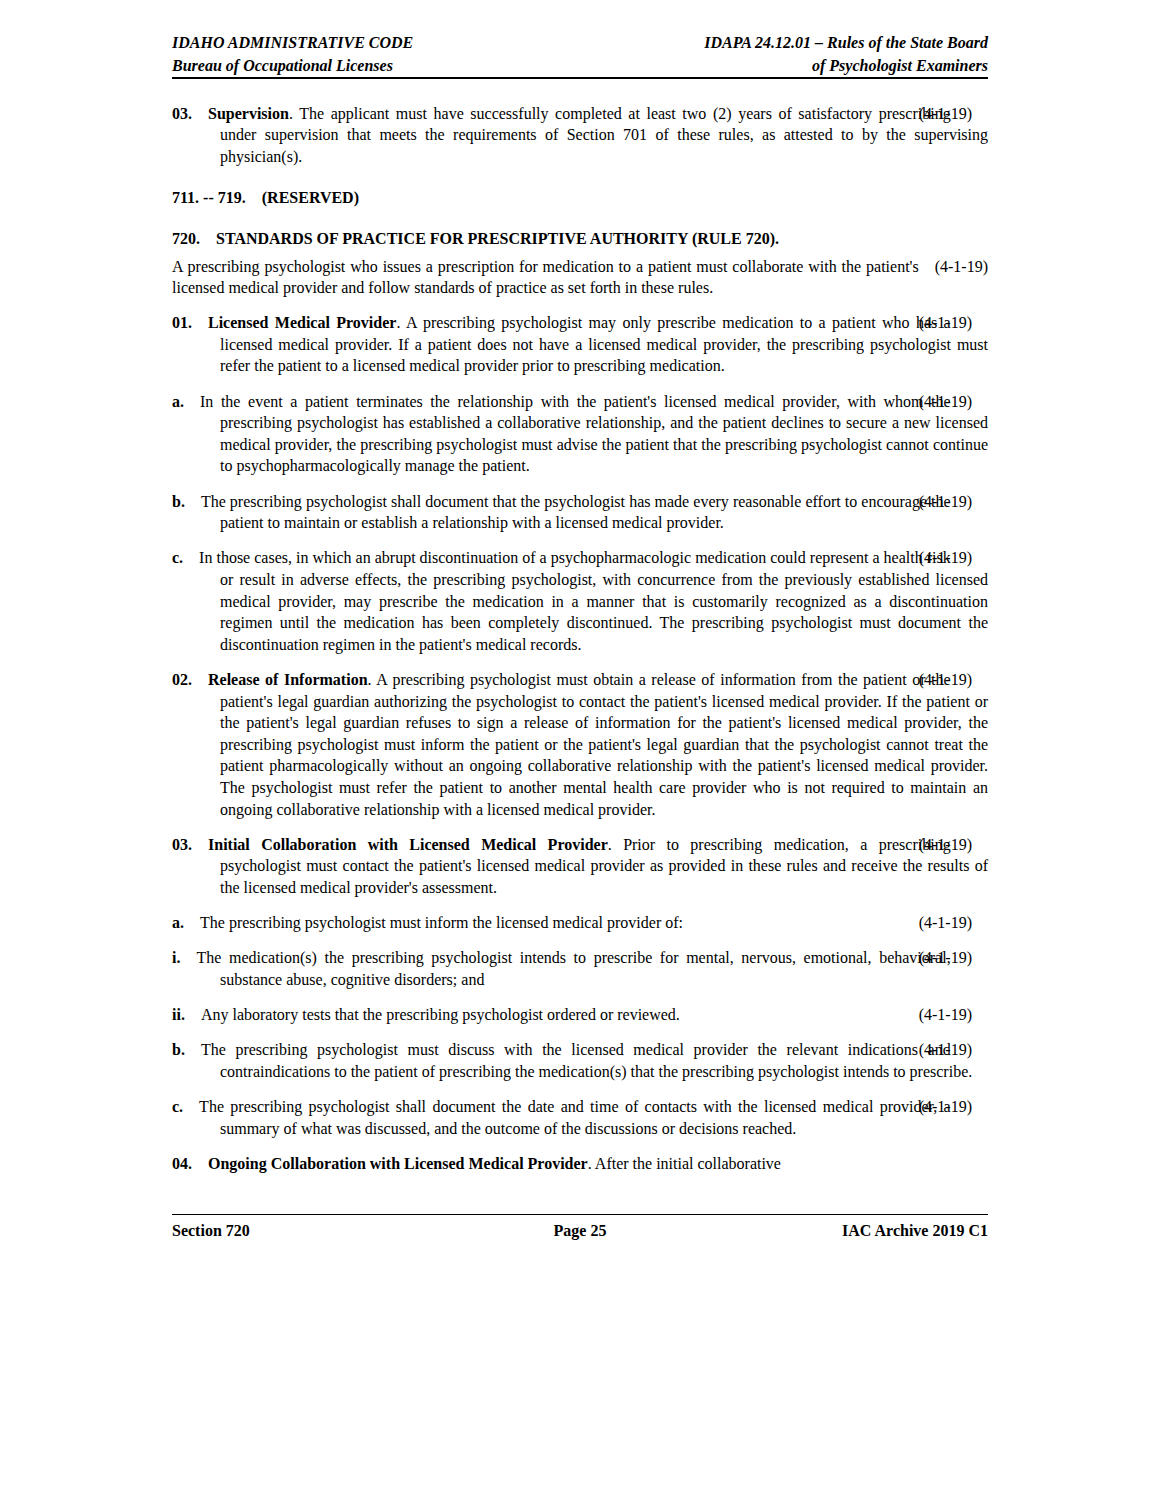| IDAHO ADMINISTRATIVE CODE | IDAPA 24.12.01 – Rules of the State Board |
| Bureau of Occupational Licenses | of Psychologist Examiners |
(4-1-19) 03. Supervision. The applicant must have successfully completed at least two (2) years of satisfactory prescribing under supervision that meets the requirements of Section 701 of these rules, as attested to by the supervising physician(s).
711. -- 719. (RESERVED)
720. STANDARDS OF PRACTICE FOR PRESCRIPTIVE AUTHORITY (RULE 720).
(4-1-19) A prescribing psychologist who issues a prescription for medication to a patient must collaborate with the patient's licensed medical provider and follow standards of practice as set forth in these rules.
(4-1-19) 01. Licensed Medical Provider. A prescribing psychologist may only prescribe medication to a patient who has a licensed medical provider. If a patient does not have a licensed medical provider, the prescribing psychologist must refer the patient to a licensed medical provider prior to prescribing medication.
(4-1-19) a. In the event a patient terminates the relationship with the patient's licensed medical provider, with whom the prescribing psychologist has established a collaborative relationship, and the patient declines to secure a new licensed medical provider, the prescribing psychologist must advise the patient that the prescribing psychologist cannot continue to psychopharmacologically manage the patient.
(4-1-19) b. The prescribing psychologist shall document that the psychologist has made every reasonable effort to encourage the patient to maintain or establish a relationship with a licensed medical provider.
(4-1-19) c. In those cases, in which an abrupt discontinuation of a psychopharmacologic medication could represent a health risk or result in adverse effects, the prescribing psychologist, with concurrence from the previously established licensed medical provider, may prescribe the medication in a manner that is customarily recognized as a discontinuation regimen until the medication has been completely discontinued. The prescribing psychologist must document the discontinuation regimen in the patient's medical records.
(4-1-19) 02. Release of Information. A prescribing psychologist must obtain a release of information from the patient or the patient's legal guardian authorizing the psychologist to contact the patient's licensed medical provider. If the patient or the patient's legal guardian refuses to sign a release of information for the patient's licensed medical provider, the prescribing psychologist must inform the patient or the patient's legal guardian that the psychologist cannot treat the patient pharmacologically without an ongoing collaborative relationship with the patient's licensed medical provider. The psychologist must refer the patient to another mental health care provider who is not required to maintain an ongoing collaborative relationship with a licensed medical provider.
(4-1-19) 03. Initial Collaboration with Licensed Medical Provider. Prior to prescribing medication, a prescribing psychologist must contact the patient's licensed medical provider as provided in these rules and receive the results of the licensed medical provider's assessment.
(4-1-19) a. The prescribing psychologist must inform the licensed medical provider of:
(4-1-19) i. The medication(s) the prescribing psychologist intends to prescribe for mental, nervous, emotional, behavioral, substance abuse, cognitive disorders; and
(4-1-19) ii. Any laboratory tests that the prescribing psychologist ordered or reviewed.
(4-1-19) b. The prescribing psychologist must discuss with the licensed medical provider the relevant indications and contraindications to the patient of prescribing the medication(s) that the prescribing psychologist intends to prescribe.
(4-1-19) c. The prescribing psychologist shall document the date and time of contacts with the licensed medical provider, a summary of what was discussed, and the outcome of the discussions or decisions reached.
04. Ongoing Collaboration with Licensed Medical Provider. After the initial collaborative
| Section 720 | Page 25 | IAC Archive 2019 C1 |